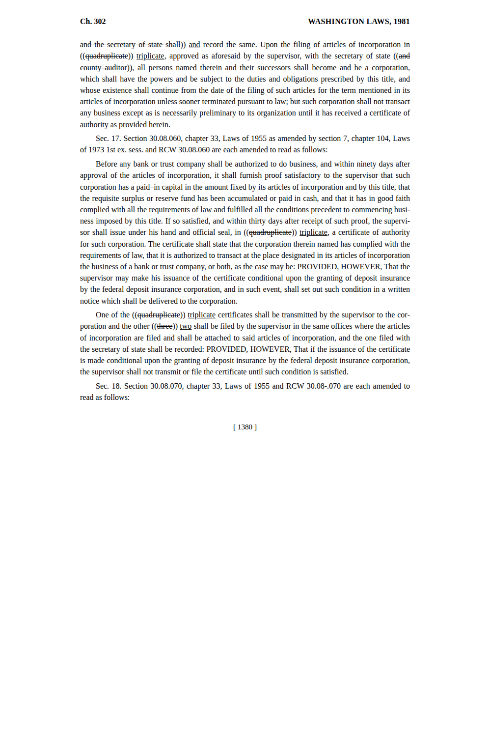Ch. 302 WASHINGTON LAWS, 1981
and the secretary of state shall)) and record the same. Upon the filing of articles of incorporation in ((quadruplicate)) triplicate, approved as aforesaid by the supervisor, with the secretary of state ((and county auditor)), all persons named therein and their successors shall become and be a corporation, which shall have the powers and be subject to the duties and obligations prescribed by this title, and whose existence shall continue from the date of the filing of such articles for the term mentioned in its articles of incorporation unless sooner terminated pursuant to law; but such corporation shall not transact any business except as is necessarily preliminary to its organization until it has received a certificate of authority as provided herein.
Sec. 17. Section 30.08.060, chapter 33, Laws of 1955 as amended by section 7, chapter 104, Laws of 1973 1st ex. sess. and RCW 30.08.060 are each amended to read as follows:
Before any bank or trust company shall be authorized to do business, and within ninety days after approval of the articles of incorporation, it shall furnish proof satisfactory to the supervisor that such corporation has a paid–in capital in the amount fixed by its articles of incorporation and by this title, that the requisite surplus or reserve fund has been accumulated or paid in cash, and that it has in good faith complied with all the requirements of law and fulfilled all the conditions precedent to commencing business imposed by this title. If so satisfied, and within thirty days after receipt of such proof, the supervisor shall issue under his hand and official seal, in ((quadruplicate)) triplicate, a certificate of authority for such corporation. The certificate shall state that the corporation therein named has complied with the requirements of law, that it is authorized to transact at the place designated in its articles of incorporation the business of a bank or trust company, or both, as the case may be: PROVIDED, HOWEVER, That the supervisor may make his issuance of the certificate conditional upon the granting of deposit insurance by the federal deposit insurance corporation, and in such event, shall set out such condition in a written notice which shall be delivered to the corporation.
One of the ((quadruplicate)) triplicate certificates shall be transmitted by the supervisor to the corporation and the other ((three)) two shall be filed by the supervisor in the same offices where the articles of incorporation are filed and shall be attached to said articles of incorporation, and the one filed with the secretary of state shall be recorded: PROVIDED, HOWEVER, That if the issuance of the certificate is made conditional upon the granting of deposit insurance by the federal deposit insurance corporation, the supervisor shall not transmit or file the certificate until such condition is satisfied.
Sec. 18. Section 30.08.070, chapter 33, Laws of 1955 and RCW 30.08-.070 are each amended to read as follows:
[ 1380 ]